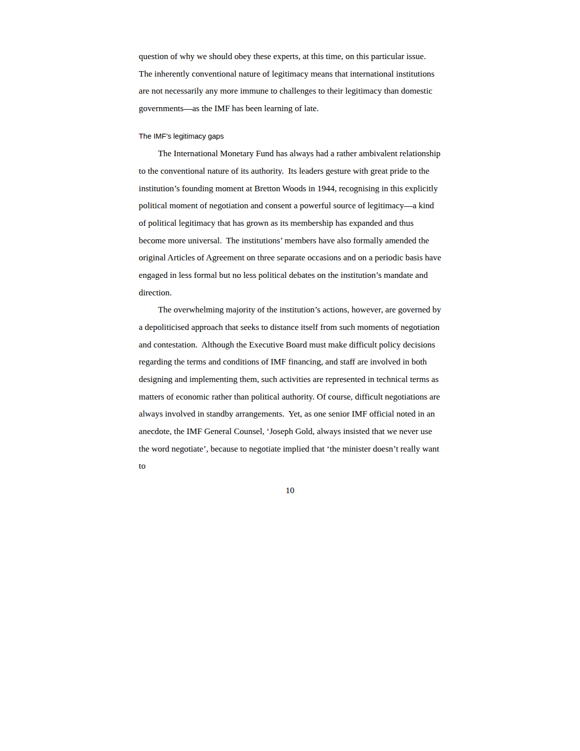question of why we should obey these experts, at this time, on this particular issue. The inherently conventional nature of legitimacy means that international institutions are not necessarily any more immune to challenges to their legitimacy than domestic governments—as the IMF has been learning of late.
The IMF’s legitimacy gaps
The International Monetary Fund has always had a rather ambivalent relationship to the conventional nature of its authority. Its leaders gesture with great pride to the institution’s founding moment at Bretton Woods in 1944, recognising in this explicitly political moment of negotiation and consent a powerful source of legitimacy—a kind of political legitimacy that has grown as its membership has expanded and thus become more universal. The institutions’ members have also formally amended the original Articles of Agreement on three separate occasions and on a periodic basis have engaged in less formal but no less political debates on the institution’s mandate and direction.
The overwhelming majority of the institution’s actions, however, are governed by a depoliticised approach that seeks to distance itself from such moments of negotiation and contestation. Although the Executive Board must make difficult policy decisions regarding the terms and conditions of IMF financing, and staff are involved in both designing and implementing them, such activities are represented in technical terms as matters of economic rather than political authority. Of course, difficult negotiations are always involved in standby arrangements. Yet, as one senior IMF official noted in an anecdote, the IMF General Counsel, ‘Joseph Gold, always insisted that we never use the word negotiate’, because to negotiate implied that ‘the minister doesn’t really want to
10